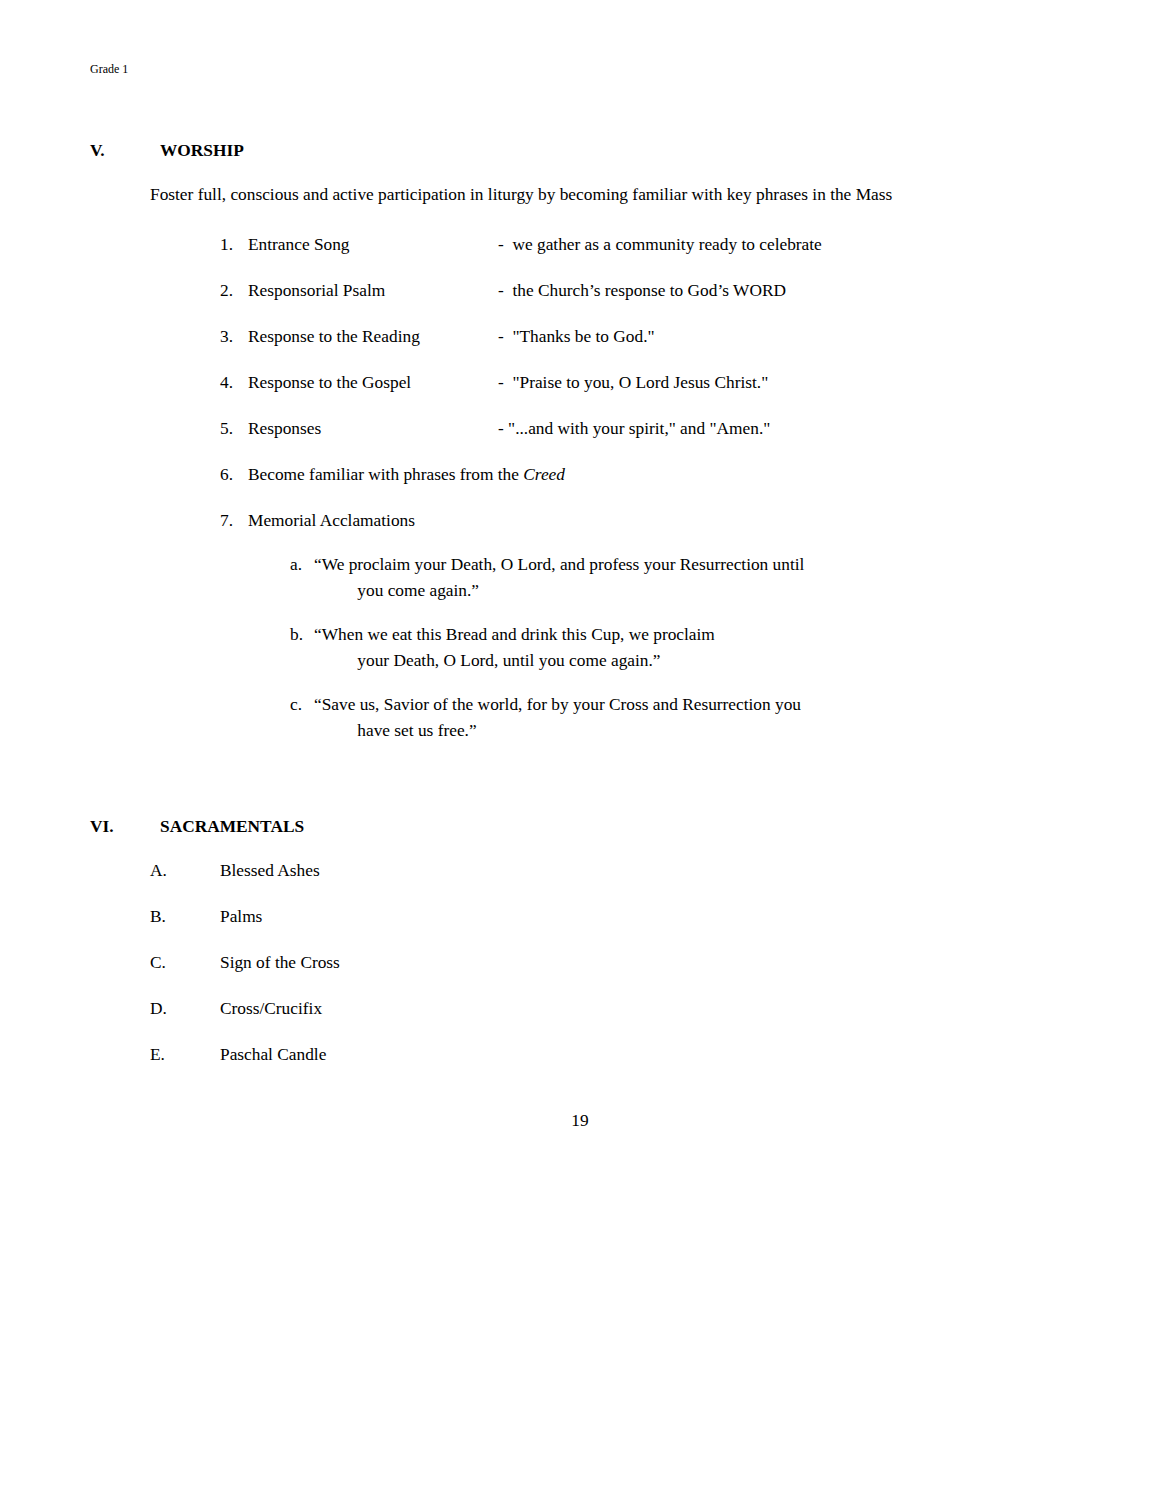Grade 1
V. WORSHIP
Foster full, conscious and active participation in liturgy by becoming familiar with key phrases in the Mass
1. Entrance Song - we gather as a community ready to celebrate
2. Responsorial Psalm - the Church’s response to God’s WORD
3. Response to the Reading - "Thanks be to God."
4. Response to the Gospel - "Praise to you, O Lord Jesus Christ."
5. Responses - "...and with your spirit," and "Amen."
6. Become familiar with phrases from the Creed
7. Memorial Acclamations
a. “We proclaim your Death, O Lord, and profess your Resurrection until you come again.”
b. “When we eat this Bread and drink this Cup, we proclaim your Death, O Lord, until you come again.”
c. “Save us, Savior of the world, for by your Cross and Resurrection you have set us free.”
VI. SACRAMENTALS
A. Blessed Ashes
B. Palms
C. Sign of the Cross
D. Cross/Crucifix
E. Paschal Candle
19